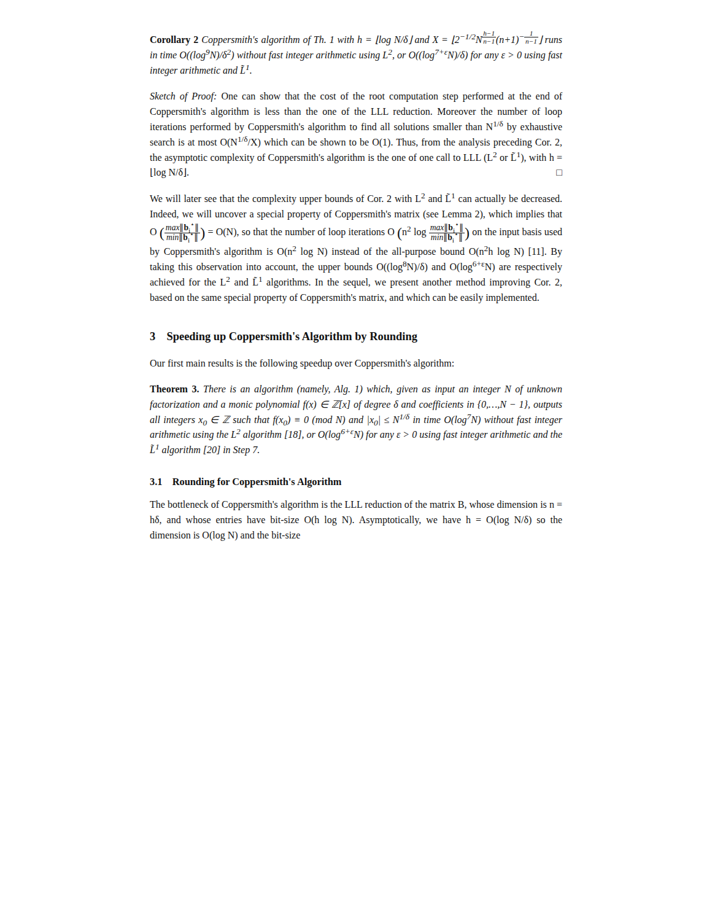Corollary 2 Coppersmith's algorithm of Th. 1 with h = ⌊log N/δ⌋ and X = ⌊2−1/2Nh−1 n−1(n+1)−1 n−1⌋ runs in time O((log9N)/δ2) without fast integer arithmetic using L2, or O((log7+εN)/δ) for any ε > 0 using fast integer arithmetic and L̃1.
Sketch of Proof: One can show that the cost of the root computation step performed at the end of Coppersmith's algorithm is less than the one of the LLL reduction. Moreover the number of loop iterations performed by Coppersmith's algorithm to find all solutions smaller than N1/δ by exhaustive search is at most O(N1/δ/X) which can be shown to be O(1). Thus, from the analysis preceding Cor. 2, the asymptotic complexity of Coppersmith's algorithm is the one of one call to LLL (L2 or L̃1), with h = ⌊log N/δ⌋. □
We will later see that the complexity upper bounds of Cor. 2 with L2 and L̃1 can actually be decreased. Indeed, we will uncover a special property of Coppersmith's matrix (see Lemma 2), which implies that O (max∥bi⋆∥min∥bi⋆∥) = O(N), so that the number of loop iterations O (n2 log max∥bi⋆∥min∥bi⋆∥) on the input basis used by Coppersmith's algorithm is O(n2 log N) instead of the all-purpose bound O(n2h log N) [11]. By taking this observation into account, the upper bounds O((log8N)/δ) and O(log6+εN) are respectively achieved for the L2 and L̃1 algorithms. In the sequel, we present another method improving Cor. 2, based on the same special property of Coppersmith's matrix, and which can be easily implemented.
3 Speeding up Coppersmith's Algorithm by Rounding
Our first main results is the following speedup over Coppersmith's algorithm:
Theorem 3. There is an algorithm (namely, Alg. 1) which, given as input an integer N of unknown factorization and a monic polynomial f(x) ∈ ℤ[x] of degree δ and coefficients in {0,…,N − 1}, outputs all integers x0 ∈ ℤ such that f(x0) ≡ 0 (mod N) and |x0| ≤ N1/δ in time O(log7N) without fast integer arithmetic using the L2 algorithm [18], or O(log6+εN) for any ε > 0 using fast integer arithmetic and the L̃1 algorithm [20] in Step 7.
3.1 Rounding for Coppersmith's Algorithm
The bottleneck of Coppersmith's algorithm is the LLL reduction of the matrix B, whose dimension is n = hδ, and whose entries have bit-size O(h log N). Asymptotically, we have h = O(log N/δ) so the dimension is O(log N) and the bit-size